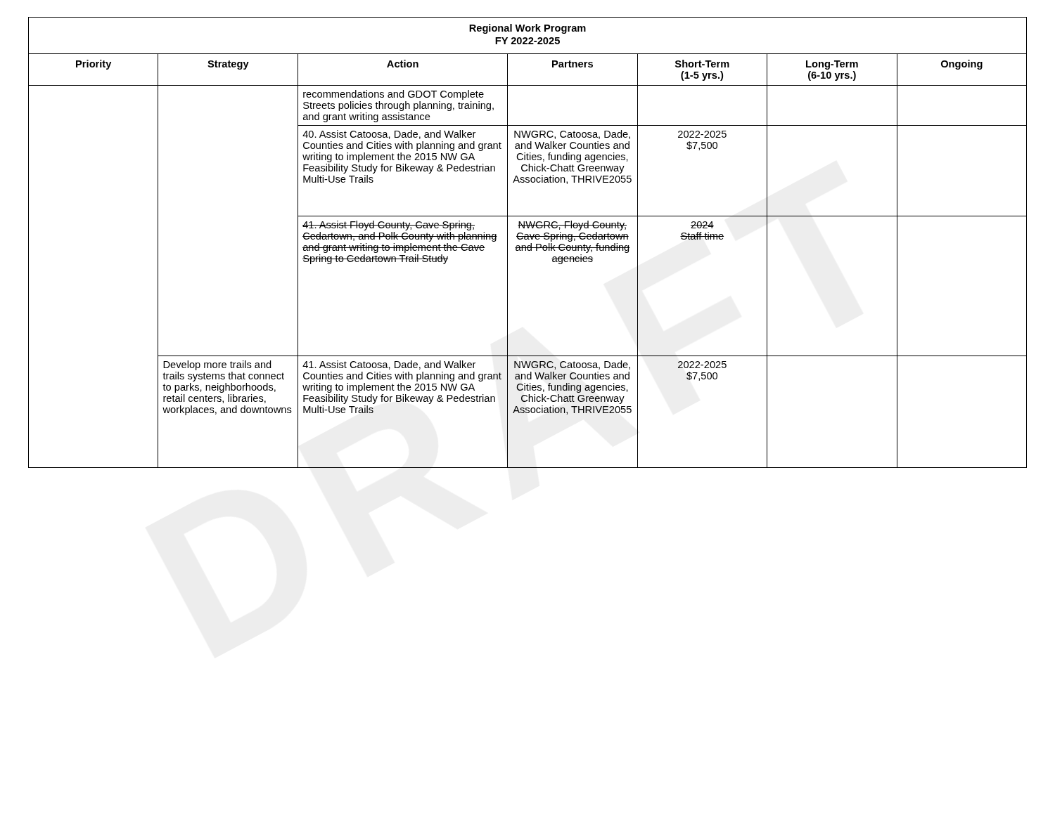DRAFT
| Regional Work Program FY 2022-2025 |
| --- |
| Priority | Strategy | Action | Partners | Short-Term (1-5 yrs.) | Long-Term (6-10 yrs.) | Ongoing |
| | | recommendations and GDOT Complete Streets policies through planning, training, and grant writing assistance | | | | |
| 40. Assist Catoosa, Dade, and Walker Counties and Cities with planning and grant writing to implement the 2015 NW GA Feasibility Study for Bikeway & Pedestrian Multi-Use Trails | NWGRC, Catoosa, Dade, and Walker Counties and Cities, funding agencies, Chick-Chatt Greenway Association, THRIVE2055 | 2022-2025 $7,500 | | |
| 41. Assist Floyd County, Cave Spring, Cedartown, and Polk County with planning and grant writing to implement the Cave Spring to Cedartown Trail Study | NWGRC, Floyd County, Cave Spring, Cedartown and Polk County, funding agencies | 2024 Staff time | | |
| Develop more trails and trails systems that connect to parks, neighborhoods, retail centers, libraries, workplaces, and downtowns | 41. Assist Catoosa, Dade, and Walker Counties and Cities with planning and grant writing to implement the 2015 NW GA Feasibility Study for Bikeway & Pedestrian Multi-Use Trails | NWGRC, Catoosa, Dade, and Walker Counties and Cities, funding agencies, Chick-Chatt Greenway Association, THRIVE2055 | 2022-2025 $7,500 | | |